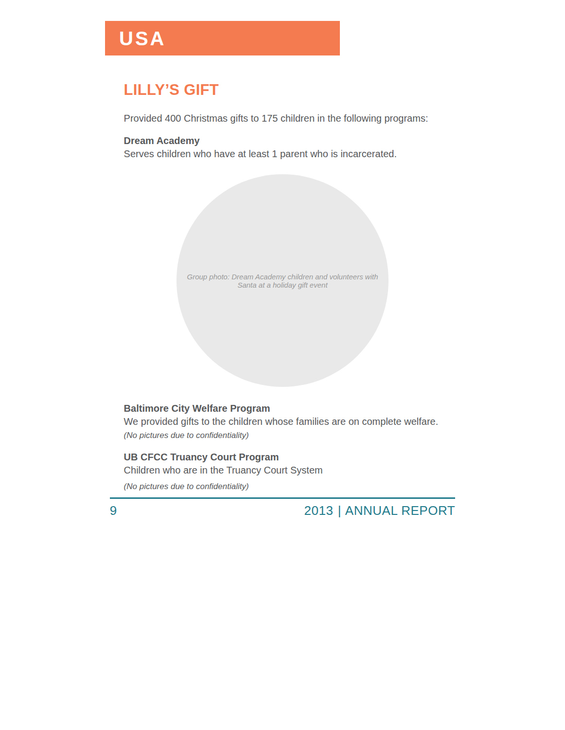USA
LILLY’S GIFT
Provided 400 Christmas gifts to 175 children in the following programs:
Dream Academy
Serves children who have at least 1 parent who is incarcerated.
Group photo: Dream Academy children and volunteers with Santa at a holiday gift event
Baltimore City Welfare Program
We provided gifts to the children whose families are on complete welfare. (No pictures due to confidentiality)
UB CFCC Truancy Court Program
Children who are in the Truancy Court System
(No pictures due to confidentiality)
9 2013 | ANNUAL REPORT